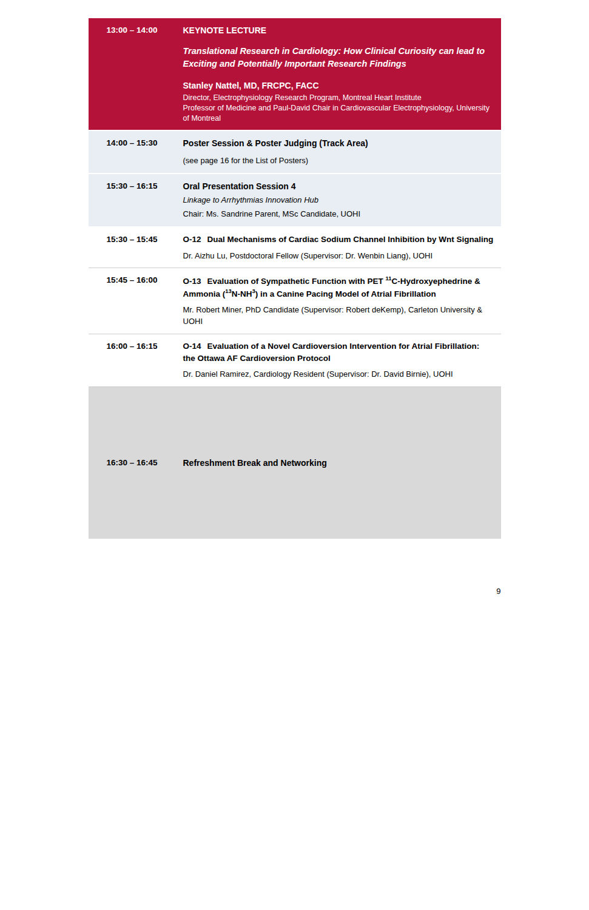| 13:00 – 14:00 | KEYNOTE LECTURE Translational Research in Cardiology: How Clinical Curiosity can lead to Exciting and Potentially Important Research Findings Stanley Nattel, MD, FRCPC, FACC Director, Electrophysiology Research Program, Montreal Heart Institute Professor of Medicine and Paul-David Chair in Cardiovascular Electrophysiology, University of Montreal |
| 14:00 – 15:30 | Poster Session & Poster Judging (Track Area) (see page 16 for the List of Posters) |
| 15:30 – 16:15 | Oral Presentation Session 4 Linkage to Arrhythmias Innovation Hub Chair: Ms. Sandrine Parent, MSc Candidate, UOHI |
| 15:30 – 15:45 | O-12 Dual Mechanisms of Cardiac Sodium Channel Inhibition by Wnt Signaling Dr. Aizhu Lu, Postdoctoral Fellow (Supervisor: Dr. Wenbin Liang), UOHI |
| 15:45 – 16:00 | O-13 Evaluation of Sympathetic Function with PET 11 C-Hydroxyephedrine & Ammonia ( 13 N-NH 3 ) in a Canine Pacing Model of Atrial Fibrillation Mr. Robert Miner, PhD Candidate (Supervisor: Robert deKemp), Carleton University & UOHI |
| 16:00 – 16:15 | O-14 Evaluation of a Novel Cardioversion Intervention for Atrial Fibrillation: the Ottawa AF Cardioversion Protocol Dr. Daniel Ramirez, Cardiology Resident (Supervisor: Dr. David Birnie), UOHI |
| 16:30 – 16:45 | Refreshment Break and Networking |
9